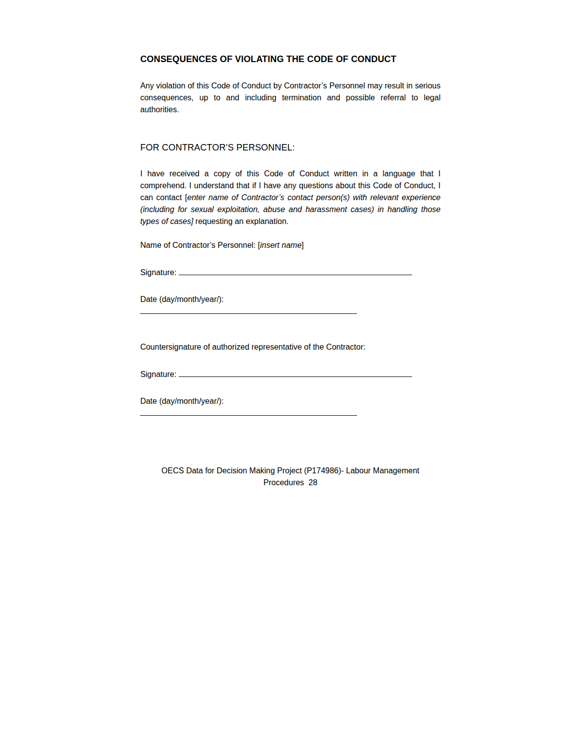CONSEQUENCES OF VIOLATING THE CODE OF CONDUCT
Any violation of this Code of Conduct by Contractor’s Personnel may result in serious consequences, up to and including termination and possible referral to legal authorities.
FOR CONTRACTOR’S PERSONNEL:
I have received a copy of this Code of Conduct written in a language that I comprehend. I understand that if I have any questions about this Code of Conduct, I can contact [enter name of Contractor’s contact person(s) with relevant experience (including for sexual exploitation, abuse and harassment cases) in handling those types of cases] requesting an explanation.
Name of Contractor’s Personnel: [insert name]
Signature:
Date (day/month/year/):
Countersignature of authorized representative of the Contractor:
Signature:
Date (day/month/year/):
OECS Data for Decision Making Project (P174986)- Labour Management Procedures 28